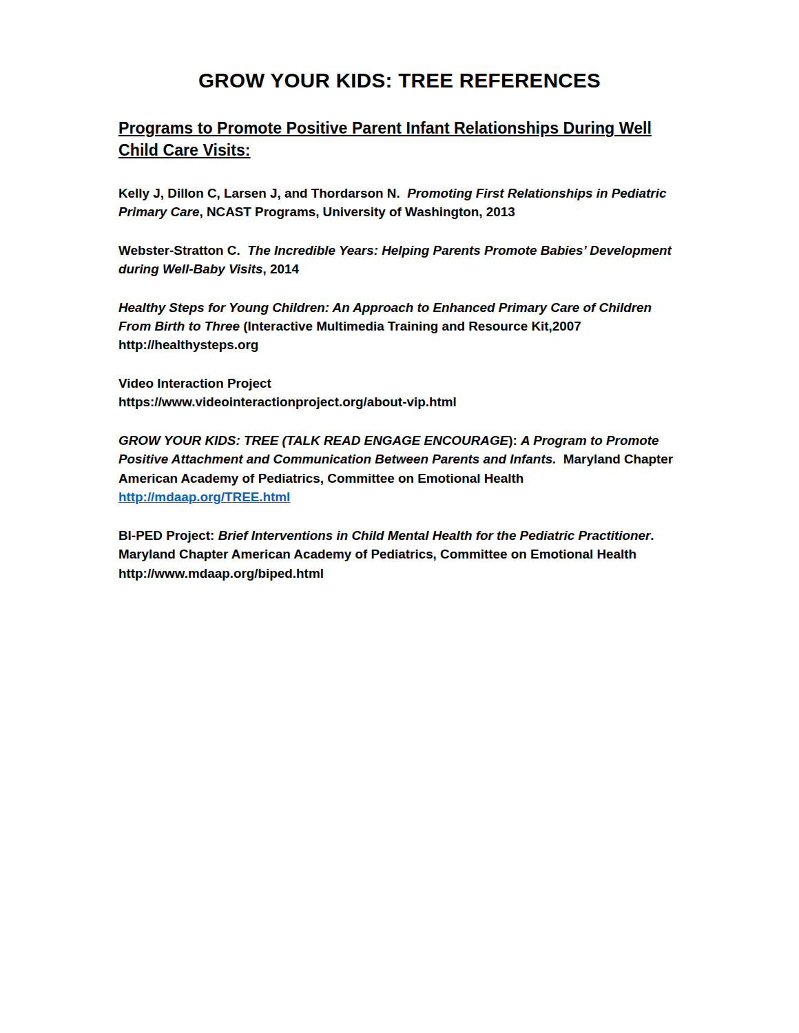GROW YOUR KIDS: TREE REFERENCES
Programs to Promote Positive Parent Infant Relationships During Well Child Care Visits:
Kelly J, Dillon C, Larsen J, and Thordarson N. Promoting First Relationships in Pediatric Primary Care, NCAST Programs, University of Washington, 2013
Webster-Stratton C. The Incredible Years: Helping Parents Promote Babies’ Development during Well-Baby Visits, 2014
Healthy Steps for Young Children: An Approach to Enhanced Primary Care of Children From Birth to Three (Interactive Multimedia Training and Resource Kit,2007 http://healthysteps.org
Video Interaction Project
https://www.videointeractionproject.org/about-vip.html
GROW YOUR KIDS: TREE (TALK READ ENGAGE ENCOURAGE): A Program to Promote Positive Attachment and Communication Between Parents and Infants. Maryland Chapter American Academy of Pediatrics, Committee on Emotional Health
http://mdaap.org/TREE.html
BI-PED Project: Brief Interventions in Child Mental Health for the Pediatric Practitioner. Maryland Chapter American Academy of Pediatrics, Committee on Emotional Health
http://www.mdaap.org/biped.html